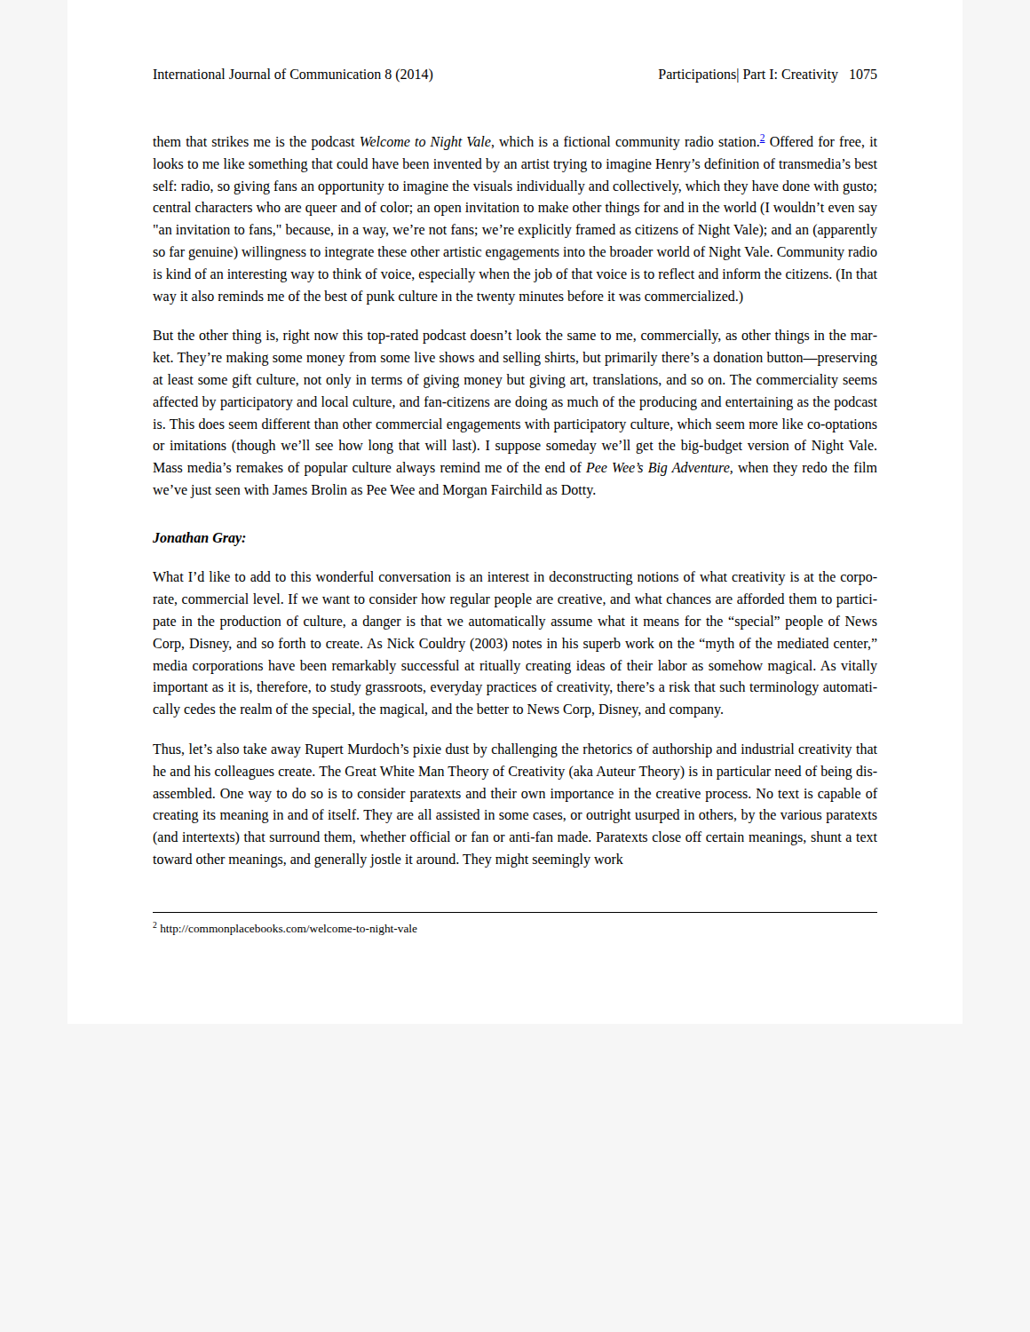International Journal of Communication 8 (2014) Participations| Part I: Creativity 1075
them that strikes me is the podcast Welcome to Night Vale, which is a fictional community radio station.2 Offered for free, it looks to me like something that could have been invented by an artist trying to imagine Henry’s definition of transmedia’s best self: radio, so giving fans an opportunity to imagine the visuals individually and collectively, which they have done with gusto; central characters who are queer and of color; an open invitation to make other things for and in the world (I wouldn’t even say "an invitation to fans," because, in a way, we’re not fans; we’re explicitly framed as citizens of Night Vale); and an (apparently so far genuine) willingness to integrate these other artistic engagements into the broader world of Night Vale. Community radio is kind of an interesting way to think of voice, especially when the job of that voice is to reflect and inform the citizens. (In that way it also reminds me of the best of punk culture in the twenty minutes before it was commercialized.)
But the other thing is, right now this top-rated podcast doesn’t look the same to me, commercially, as other things in the market. They’re making some money from some live shows and selling shirts, but primarily there’s a donation button—preserving at least some gift culture, not only in terms of giving money but giving art, translations, and so on. The commerciality seems affected by participatory and local culture, and fan-citizens are doing as much of the producing and entertaining as the podcast is. This does seem different than other commercial engagements with participatory culture, which seem more like co-optations or imitations (though we’ll see how long that will last). I suppose someday we’ll get the big-budget version of Night Vale. Mass media’s remakes of popular culture always remind me of the end of Pee Wee’s Big Adventure, when they redo the film we’ve just seen with James Brolin as Pee Wee and Morgan Fairchild as Dotty.
Jonathan Gray:
What I’d like to add to this wonderful conversation is an interest in deconstructing notions of what creativity is at the corporate, commercial level. If we want to consider how regular people are creative, and what chances are afforded them to participate in the production of culture, a danger is that we automatically assume what it means for the “special” people of News Corp, Disney, and so forth to create. As Nick Couldry (2003) notes in his superb work on the “myth of the mediated center,” media corporations have been remarkably successful at ritually creating ideas of their labor as somehow magical. As vitally important as it is, therefore, to study grassroots, everyday practices of creativity, there’s a risk that such terminology automatically cedes the realm of the special, the magical, and the better to News Corp, Disney, and company.
Thus, let’s also take away Rupert Murdoch’s pixie dust by challenging the rhetorics of authorship and industrial creativity that he and his colleagues create. The Great White Man Theory of Creativity (aka Auteur Theory) is in particular need of being disassembled. One way to do so is to consider paratexts and their own importance in the creative process. No text is capable of creating its meaning in and of itself. They are all assisted in some cases, or outright usurped in others, by the various paratexts (and intertexts) that surround them, whether official or fan or anti-fan made. Paratexts close off certain meanings, shunt a text toward other meanings, and generally jostle it around. They might seemingly work
2 http://commonplacebooks.com/welcome-to-night-vale